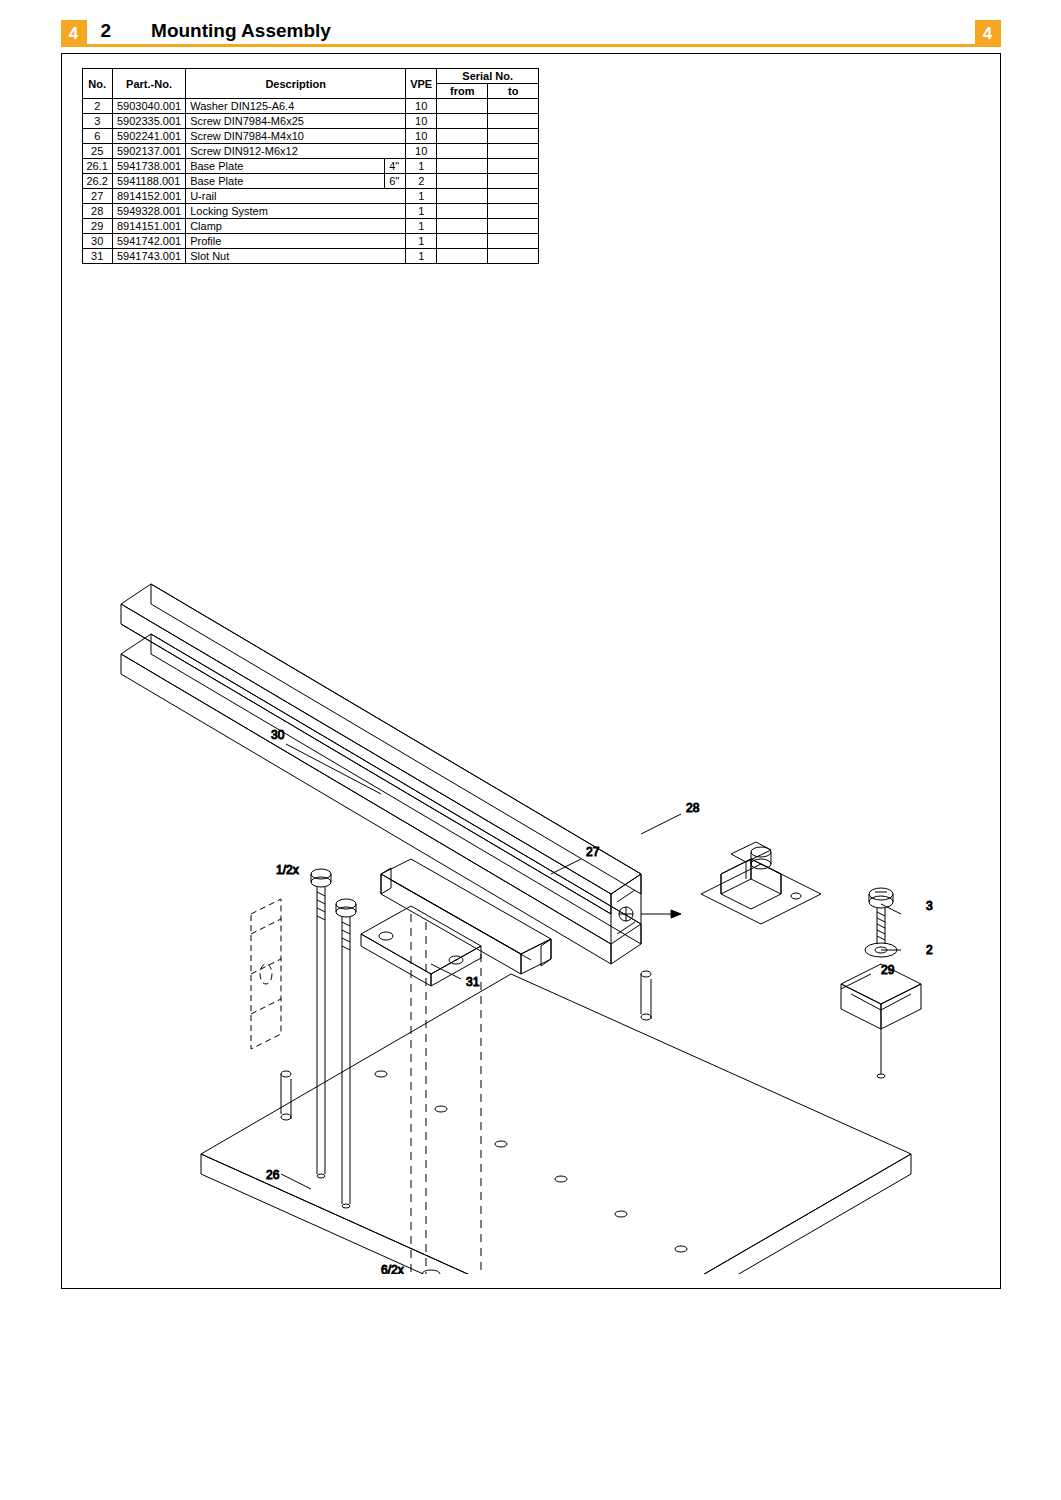4
2 Mounting Assembly
4
| No. | Part.-No. | Description | VPE | Serial No. |
| --- | --- | --- | --- | --- |
| from | to |
| 2 | 5903040.001 | Washer DIN125-A6.4 | 10 | | |
| 3 | 5902335.001 | Screw DIN7984-M6x25 | 10 | | |
| 6 | 5902241.001 | Screw DIN7984-M4x10 | 10 | | |
| 25 | 5902137.001 | Screw DIN912-M6x12 | 10 | | |
| 26.1 | 5941738.001 | Base Plate | 4" | 1 | | |
| 26.2 | 5941188.001 | Base Plate | 6" | 2 | | |
| 27 | 8914152.001 | U-rail | 1 | | |
| 28 | 5949328.001 | Locking System | 1 | | |
| 29 | 8914151.001 | Clamp | 1 | | |
| 30 | 5941742.001 | Profile | 1 | | |
| 31 | 5941743.001 | Slot Nut | 1 | | |
30 28 27 31 3 2 29 26 1/2x 6/2x 25/2x